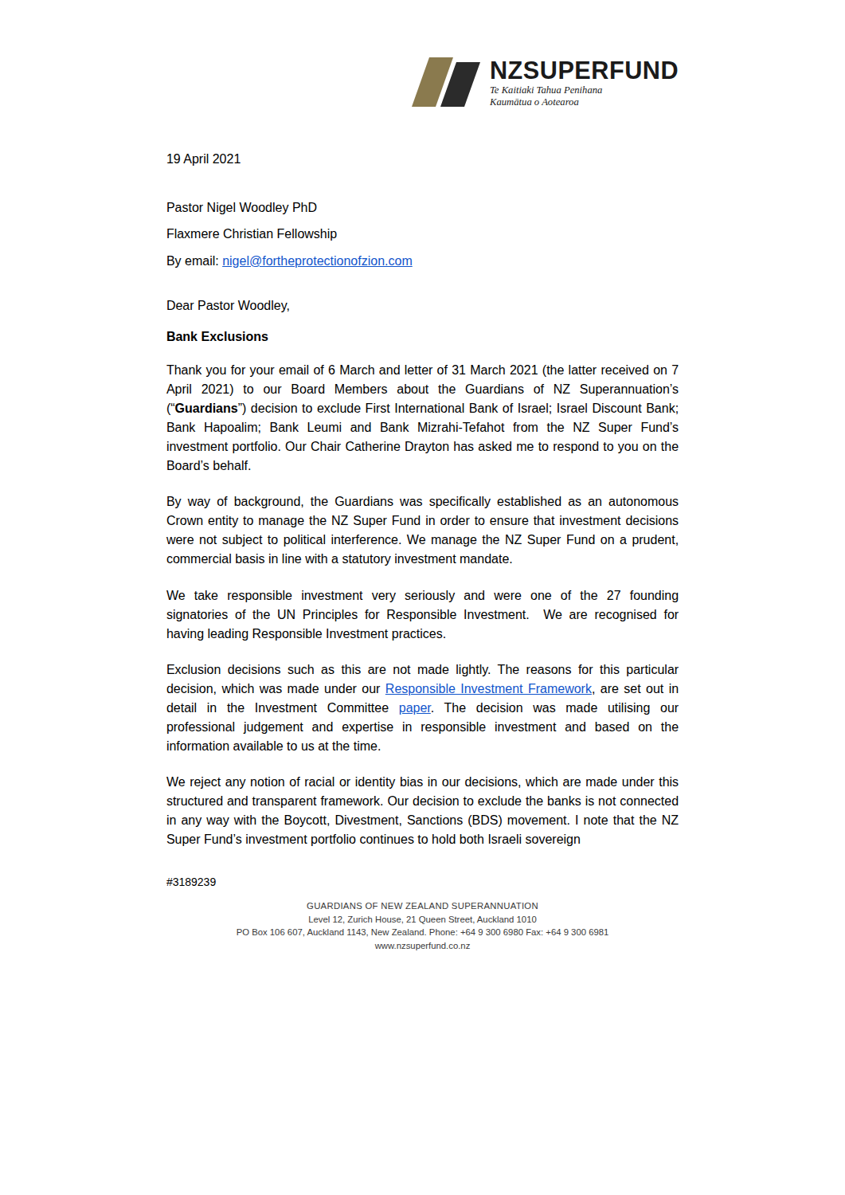NZSUPERFUND
Te Kaitiaki Tahua Penihana
Kaumātua o Aotearoa
19 April 2021
Pastor Nigel Woodley PhD
Flaxmere Christian Fellowship
By email: nigel@fortheprotectionofzion.com
Dear Pastor Woodley,
Bank Exclusions
Thank you for your email of 6 March and letter of 31 March 2021 (the latter received on 7 April 2021) to our Board Members about the Guardians of NZ Superannuation’s (“Guardians”) decision to exclude First International Bank of Israel; Israel Discount Bank; Bank Hapoalim; Bank Leumi and Bank Mizrahi-Tefahot from the NZ Super Fund’s investment portfolio. Our Chair Catherine Drayton has asked me to respond to you on the Board’s behalf.
By way of background, the Guardians was specifically established as an autonomous Crown entity to manage the NZ Super Fund in order to ensure that investment decisions were not subject to political interference. We manage the NZ Super Fund on a prudent, commercial basis in line with a statutory investment mandate.
We take responsible investment very seriously and were one of the 27 founding signatories of the UN Principles for Responsible Investment. We are recognised for having leading Responsible Investment practices.
Exclusion decisions such as this are not made lightly. The reasons for this particular decision, which was made under our Responsible Investment Framework, are set out in detail in the Investment Committee paper. The decision was made utilising our professional judgement and expertise in responsible investment and based on the information available to us at the time.
We reject any notion of racial or identity bias in our decisions, which are made under this structured and transparent framework. Our decision to exclude the banks is not connected in any way with the Boycott, Divestment, Sanctions (BDS) movement. I note that the NZ Super Fund’s investment portfolio continues to hold both Israeli sovereign
#3189239
GUARDIANS OF NEW ZEALAND SUPERANNUATION
Level 12, Zurich House, 21 Queen Street, Auckland 1010
PO Box 106 607, Auckland 1143, New Zealand. Phone: +64 9 300 6980 Fax: +64 9 300 6981
www.nzsuperfund.co.nz